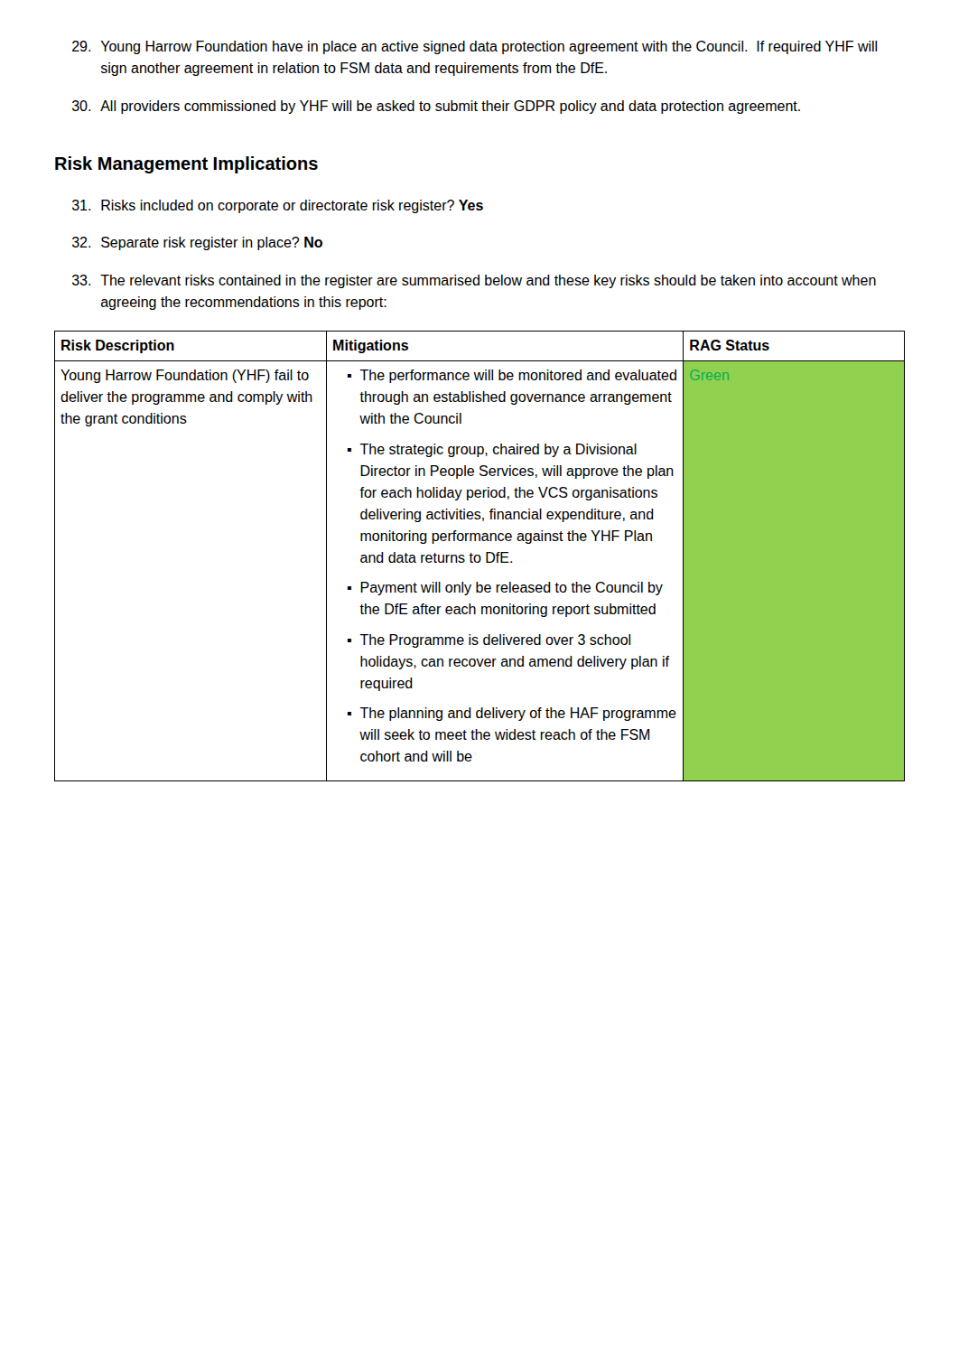29. Young Harrow Foundation have in place an active signed data protection agreement with the Council. If required YHF will sign another agreement in relation to FSM data and requirements from the DfE.
30. All providers commissioned by YHF will be asked to submit their GDPR policy and data protection agreement.
Risk Management Implications
31. Risks included on corporate or directorate risk register? Yes
32. Separate risk register in place? No
33. The relevant risks contained in the register are summarised below and these key risks should be taken into account when agreeing the recommendations in this report:
| Risk Description | Mitigations | RAG Status |
| --- | --- | --- |
| Young Harrow Foundation (YHF) fail to deliver the programme and comply with the grant conditions | The performance will be monitored and evaluated through an established governance arrangement with the Council The strategic group, chaired by a Divisional Director in People Services, will approve the plan for each holiday period, the VCS organisations delivering activities, financial expenditure, and monitoring performance against the YHF Plan and data returns to DfE. Payment will only be released to the Council by the DfE after each monitoring report submitted The Programme is delivered over 3 school holidays, can recover and amend delivery plan if required The planning and delivery of the HAF programme will seek to meet the widest reach of the FSM cohort and will be | Green |